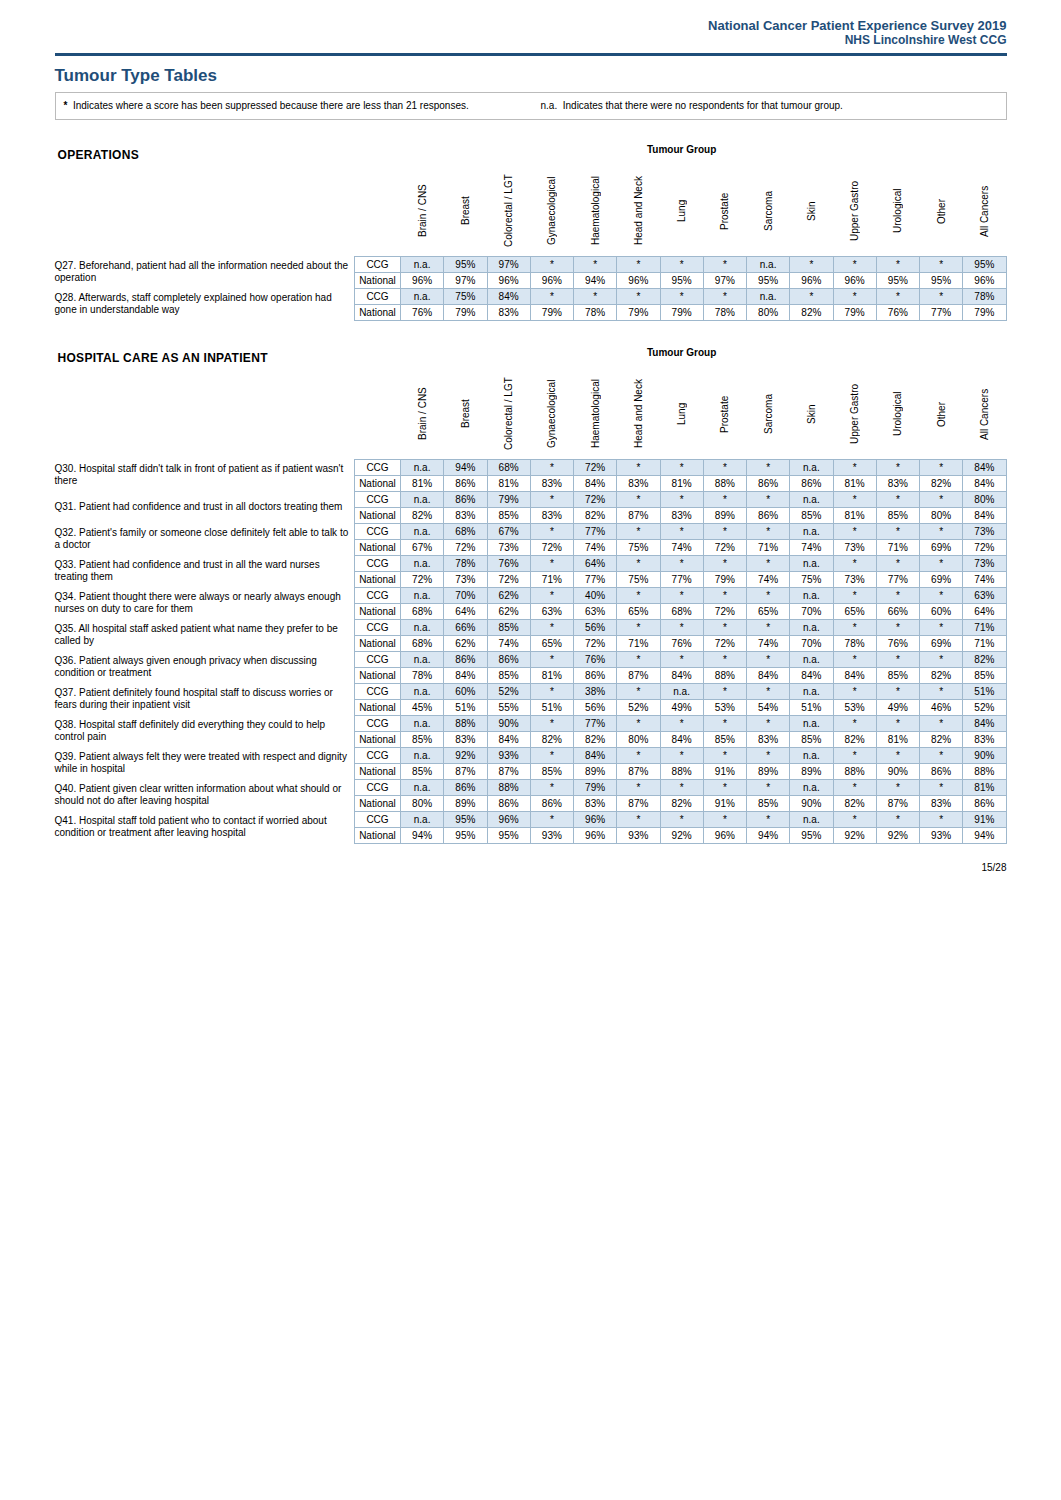National Cancer Patient Experience Survey 2019
NHS Lincolnshire West CCG
Tumour Type Tables
* Indicates where a score has been suppressed because there are less than 21 responses.
n.a. Indicates that there were no respondents for that tumour group.
| OPERATIONS | | Tumour Group | |
| --- | --- | --- | --- |
| | | Brain / CNS | Breast | Colorectal / LGT | Gynaecological | Haematological | Head and Neck | Lung | Prostate | Sarcoma | Skin | Upper Gastro | Urological | Other | All Cancers |
| Q27. Beforehand, patient had all the information needed about the operation | CCG | n.a. | 95% | 97% | * | * | * | * | * | n.a. | * | * | * | * | 95% |
| National | 96% | 97% | 96% | 96% | 94% | 96% | 95% | 97% | 95% | 96% | 96% | 95% | 95% | 96% |
| Q28. Afterwards, staff completely explained how operation had gone in understandable way | CCG | n.a. | 75% | 84% | * | * | * | * | * | n.a. | * | * | * | * | 78% |
| National | 76% | 79% | 83% | 79% | 78% | 79% | 79% | 78% | 80% | 82% | 79% | 76% | 77% | 79% |
| HOSPITAL CARE AS AN INPATIENT | | Tumour Group | |
| --- | --- | --- | --- |
| | | Brain / CNS | Breast | Colorectal / LGT | Gynaecological | Haematological | Head and Neck | Lung | Prostate | Sarcoma | Skin | Upper Gastro | Urological | Other | All Cancers |
| Q30. Hospital staff didn't talk in front of patient as if patient wasn't there | CCG | n.a. | 94% | 68% | * | 72% | * | * | * | * | n.a. | * | * | * | 84% |
| National | 81% | 86% | 81% | 83% | 84% | 83% | 81% | 88% | 86% | 86% | 81% | 83% | 82% | 84% |
| Q31. Patient had confidence and trust in all doctors treating them | CCG | n.a. | 86% | 79% | * | 72% | * | * | * | * | n.a. | * | * | * | 80% |
| National | 82% | 83% | 85% | 83% | 82% | 87% | 83% | 89% | 86% | 85% | 81% | 85% | 80% | 84% |
| Q32. Patient's family or someone close definitely felt able to talk to a doctor | CCG | n.a. | 68% | 67% | * | 77% | * | * | * | * | n.a. | * | * | * | 73% |
| National | 67% | 72% | 73% | 72% | 74% | 75% | 74% | 72% | 71% | 74% | 73% | 71% | 69% | 72% |
| Q33. Patient had confidence and trust in all the ward nurses treating them | CCG | n.a. | 78% | 76% | * | 64% | * | * | * | * | n.a. | * | * | * | 73% |
| National | 72% | 73% | 72% | 71% | 77% | 75% | 77% | 79% | 74% | 75% | 73% | 77% | 69% | 74% |
| Q34. Patient thought there were always or nearly always enough nurses on duty to care for them | CCG | n.a. | 70% | 62% | * | 40% | * | * | * | * | n.a. | * | * | * | 63% |
| National | 68% | 64% | 62% | 63% | 63% | 65% | 68% | 72% | 65% | 70% | 65% | 66% | 60% | 64% |
| Q35. All hospital staff asked patient what name they prefer to be called by | CCG | n.a. | 66% | 85% | * | 56% | * | * | * | * | n.a. | * | * | * | 71% |
| National | 68% | 62% | 74% | 65% | 72% | 71% | 76% | 72% | 74% | 70% | 78% | 76% | 69% | 71% |
| Q36. Patient always given enough privacy when discussing condition or treatment | CCG | n.a. | 86% | 86% | * | 76% | * | * | * | * | n.a. | * | * | * | 82% |
| National | 78% | 84% | 85% | 81% | 86% | 87% | 84% | 88% | 84% | 84% | 84% | 85% | 82% | 85% |
| Q37. Patient definitely found hospital staff to discuss worries or fears during their inpatient visit | CCG | n.a. | 60% | 52% | * | 38% | * | n.a. | * | * | n.a. | * | * | * | 51% |
| National | 45% | 51% | 55% | 51% | 56% | 52% | 49% | 53% | 54% | 51% | 53% | 49% | 46% | 52% |
| Q38. Hospital staff definitely did everything they could to help control pain | CCG | n.a. | 88% | 90% | * | 77% | * | * | * | * | n.a. | * | * | * | 84% |
| National | 85% | 83% | 84% | 82% | 82% | 80% | 84% | 85% | 83% | 85% | 82% | 81% | 82% | 83% |
| Q39. Patient always felt they were treated with respect and dignity while in hospital | CCG | n.a. | 92% | 93% | * | 84% | * | * | * | * | n.a. | * | * | * | 90% |
| National | 85% | 87% | 87% | 85% | 89% | 87% | 88% | 91% | 89% | 89% | 88% | 90% | 86% | 88% |
| Q40. Patient given clear written information about what should or should not do after leaving hospital | CCG | n.a. | 86% | 88% | * | 79% | * | * | * | * | n.a. | * | * | * | 81% |
| National | 80% | 89% | 86% | 86% | 83% | 87% | 82% | 91% | 85% | 90% | 82% | 87% | 83% | 86% |
| Q41. Hospital staff told patient who to contact if worried about condition or treatment after leaving hospital | CCG | n.a. | 95% | 96% | * | 96% | * | * | * | * | n.a. | * | * | * | 91% |
| National | 94% | 95% | 95% | 93% | 96% | 93% | 92% | 96% | 94% | 95% | 92% | 92% | 93% | 94% |
15/28